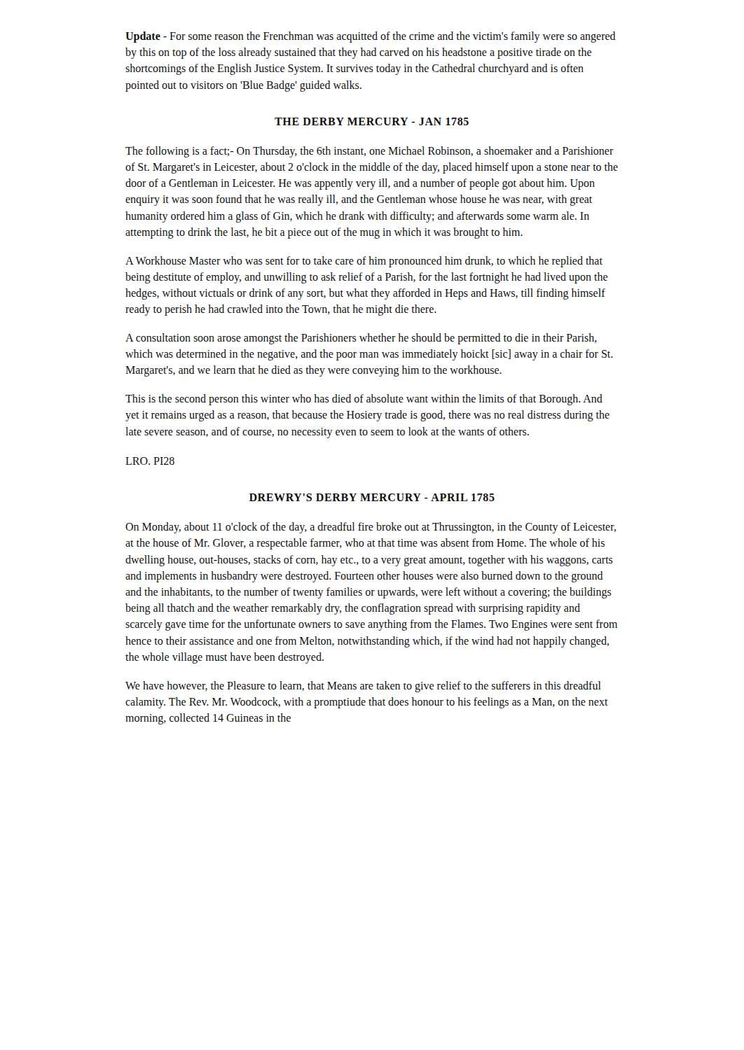Update - For some reason the Frenchman was acquitted of the crime and the victim's family were so angered by this on top of the loss already sustained that they had carved on his headstone a positive tirade on the shortcomings of the English Justice System. It survives today in the Cathedral churchyard and is often pointed out to visitors on 'Blue Badge' guided walks.
THE DERBY MERCURY - JAN 1785
The following is a fact;- On Thursday, the 6th instant, one Michael Robinson, a shoemaker and a Parishioner of St. Margaret's in Leicester, about 2 o'clock in the middle of the day, placed himself upon a stone near to the door of a Gentleman in Leicester. He was appently very ill, and a number of people got about him. Upon enquiry it was soon found that he was really ill, and the Gentleman whose house he was near, with great humanity ordered him a glass of Gin, which he drank with difficulty; and afterwards some warm ale. In attempting to drink the last, he bit a piece out of the mug in which it was brought to him.
A Workhouse Master who was sent for to take care of him pronounced him drunk, to which he replied that being destitute of employ, and unwilling to ask relief of a Parish, for the last fortnight he had lived upon the hedges, without victuals or drink of any sort, but what they afforded in Heps and Haws, till finding himself ready to perish he had crawled into the Town, that he might die there.
A consultation soon arose amongst the Parishioners whether he should be permitted to die in their Parish, which was determined in the negative, and the poor man was immediately hoickt [sic] away in a chair for St. Margaret's, and we learn that he died as they were conveying him to the workhouse.
This is the second person this winter who has died of absolute want within the limits of that Borough. And yet it remains urged as a reason, that because the Hosiery trade is good, there was no real distress during the late severe season, and of course, no necessity even to seem to look at the wants of others.
LRO. PI28
DREWRY'S DERBY MERCURY - APRIL 1785
On Monday, about 11 o'clock of the day, a dreadful fire broke out at Thrussington, in the County of Leicester, at the house of Mr. Glover, a respectable farmer, who at that time was absent from Home. The whole of his dwelling house, out-houses, stacks of corn, hay etc., to a very great amount, together with his waggons, carts and implements in husbandry were destroyed. Fourteen other houses were also burned down to the ground and the inhabitants, to the number of twenty families or upwards, were left without a covering; the buildings being all thatch and the weather remarkably dry, the conflagration spread with surprising rapidity and scarcely gave time for the unfortunate owners to save anything from the Flames. Two Engines were sent from hence to their assistance and one from Melton, notwithstanding which, if the wind had not happily changed, the whole village must have been destroyed.
We have however, the Pleasure to learn, that Means are taken to give relief to the sufferers in this dreadful calamity. The Rev. Mr. Woodcock, with a promptiude that does honour to his feelings as a Man, on the next morning, collected 14 Guineas in the